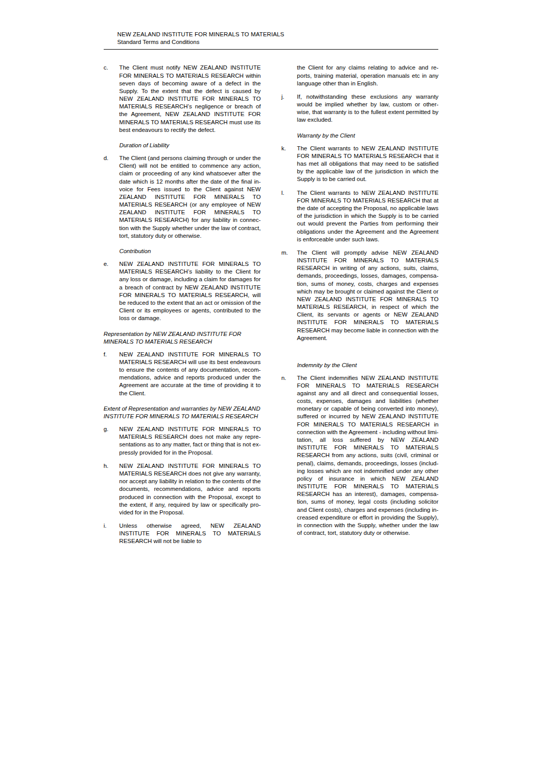NEW ZEALAND INSTITUTE FOR MINERALS TO MATERIALS
Standard Terms and Conditions
c.
The Client must notify NEW ZEALAND INSTITUTE FOR MINERALS TO MATERIALS RESEARCH within seven days of becoming aware of a defect in the Supply. To the extent that the defect is caused by NEW ZEALAND INSTITUTE FOR MINERALS TO MATERIALS RESEARCH’s negligence or breach of the Agreement, NEW ZEALAND INSTITUTE FOR MINERALS TO MATERIALS RESEARCH must use its best endeavours to rectify the defect.
Duration of Liability
d.
The Client (and persons claiming through or under the Client) will not be entitled to commence any action, claim or proceeding of any kind whatsoever after the date which is 12 months after the date of the final invoice for Fees issued to the Client against NEW ZEALAND INSTITUTE FOR MINERALS TO MATERIALS RESEARCH (or any employee of NEW ZEALAND INSTITUTE FOR MINERALS TO MATERIALS RESEARCH) for any liability in connection with the Supply whether under the law of contract, tort, statutory duty or otherwise.
Contribution
e.
NEW ZEALAND INSTITUTE FOR MINERALS TO MATERIALS RESEARCH’s liability to the Client for any loss or damage, including a claim for damages for a breach of contract by NEW ZEALAND INSTITUTE FOR MINERALS TO MATERIALS RESEARCH, will be reduced to the extent that an act or omission of the Client or its employees or agents, contributed to the loss or damage.
Representation by NEW ZEALAND INSTITUTE FOR MINERALS TO MATERIALS RESEARCH
f.
NEW ZEALAND INSTITUTE FOR MINERALS TO MATERIALS RESEARCH will use its best endeavours to ensure the contents of any documentation, recommendations, advice and reports produced under the Agreement are accurate at the time of providing it to the Client.
Extent of Representation and warranties by NEW ZEALAND INSTITUTE FOR MINERALS TO MATERIALS RESEARCH
g.
NEW ZEALAND INSTITUTE FOR MINERALS TO MATERIALS RESEARCH does not make any representations as to any matter, fact or thing that is not expressly provided for in the Proposal.
h.
NEW ZEALAND INSTITUTE FOR MINERALS TO MATERIALS RESEARCH does not give any warranty, nor accept any liability in relation to the contents of the documents, recommendations, advice and reports produced in connection with the Proposal, except to the extent, if any, required by law or specifically provided for in the Proposal.
i.
Unless otherwise agreed, NEW ZEALAND INSTITUTE FOR MINERALS TO MATERIALS RESEARCH will not be liable to
the Client for any claims relating to advice and reports, training material, operation manuals etc in any language other than in English.
j.
If, notwithstanding these exclusions any warranty would be implied whether by law, custom or otherwise, that warranty is to the fullest extent permitted by law excluded.
Warranty by the Client
k.
The Client warrants to NEW ZEALAND INSTITUTE FOR MINERALS TO MATERIALS RESEARCH that it has met all obligations that may need to be satisfied by the applicable law of the jurisdiction in which the Supply is to be carried out.
l.
The Client warrants to NEW ZEALAND INSTITUTE FOR MINERALS TO MATERIALS RESEARCH that at the date of accepting the Proposal, no applicable laws of the jurisdiction in which the Supply is to be carried out would prevent the Parties from performing their obligations under the Agreement and the Agreement is enforceable under such laws.
m.
The Client will promptly advise NEW ZEALAND INSTITUTE FOR MINERALS TO MATERIALS RESEARCH in writing of any actions, suits, claims, demands, proceedings, losses, damages, compensation, sums of money, costs, charges and expenses which may be brought or claimed against the Client or NEW ZEALAND INSTITUTE FOR MINERALS TO MATERIALS RESEARCH, in respect of which the Client, its servants or agents or NEW ZEALAND INSTITUTE FOR MINERALS TO MATERIALS RESEARCH may become liable in connection with the Agreement.
Indemnity by the Client
n.
The Client indemnifies NEW ZEALAND INSTITUTE FOR MINERALS TO MATERIALS RESEARCH against any and all direct and consequential losses, costs, expenses, damages and liabilities (whether monetary or capable of being converted into money), suffered or incurred by NEW ZEALAND INSTITUTE FOR MINERALS TO MATERIALS RESEARCH in connection with the Agreement - including without limitation, all loss suffered by NEW ZEALAND INSTITUTE FOR MINERALS TO MATERIALS RESEARCH from any actions, suits (civil, criminal or penal), claims, demands, proceedings, losses (including losses which are not indemnified under any other policy of insurance in which NEW ZEALAND INSTITUTE FOR MINERALS TO MATERIALS RESEARCH has an interest), damages, compensation, sums of money, legal costs (including solicitor and Client costs), charges and expenses (including increased expenditure or effort in providing the Supply), in connection with the Supply, whether under the law of contract, tort, statutory duty or otherwise.